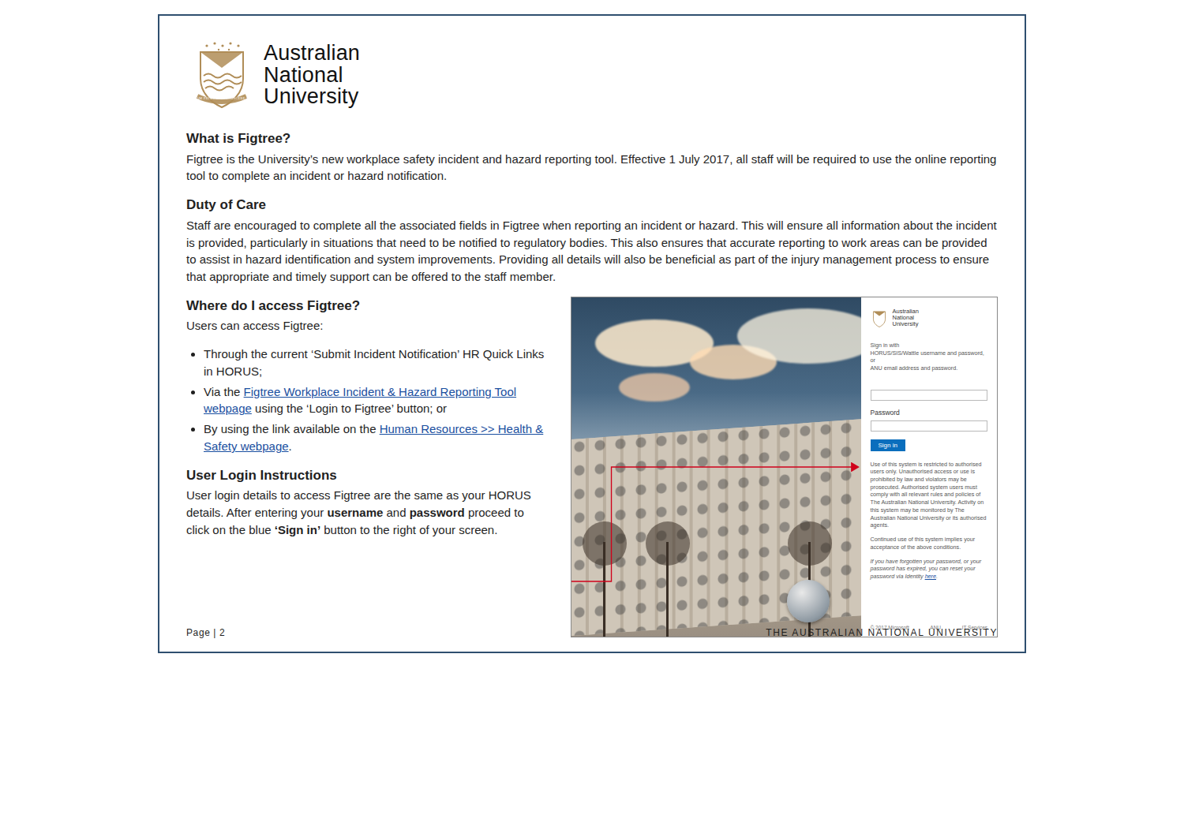NATURAM PRIMUM COGNOSCERE RERUM
Australian National University
What is Figtree?
Figtree is the University’s new workplace safety incident and hazard reporting tool. Effective 1 July 2017, all staff will be required to use the online reporting tool to complete an incident or hazard notification.
Duty of Care
Staff are encouraged to complete all the associated fields in Figtree when reporting an incident or hazard. This will ensure all information about the incident is provided, particularly in situations that need to be notified to regulatory bodies. This also ensures that accurate reporting to work areas can be provided to assist in hazard identification and system improvements. Providing all details will also be beneficial as part of the injury management process to ensure that appropriate and timely support can be offered to the staff member.
Where do I access Figtree?
Users can access Figtree:
Through the current ‘Submit Incident Notification’ HR Quick Links in HORUS;
Via the Figtree Workplace Incident & Hazard Reporting Tool webpage using the ‘Login to Figtree’ button; or
By using the link available on the Human Resources >> Health & Safety webpage.
User Login Instructions
User login details to access Figtree are the same as your HORUS details. After entering your username and password proceed to click on the blue ‘Sign in’ button to the right of your screen.
Australian
National
University
Sign in with
HORUS/SIS/Wattle username and password, or
ANU email address and password.
Password Sign in
Use of this system is restricted to authorised users only. Unauthorised access or use is prohibited by law and violators may be prosecuted. Authorised system users must comply with all relevant rules and policies of The Australian National University. Activity on this system may be monitored by The Australian National University or its authorised agents.
Continued use of this system implies your acceptance of the above conditions.
If you have forgotten your password, or your password has expired, you can reset your password via Identity here.
© 2017 Microsoft ANU IT Services
Page | 2
THE AUSTRALIAN NATIONAL UNIVERSITY